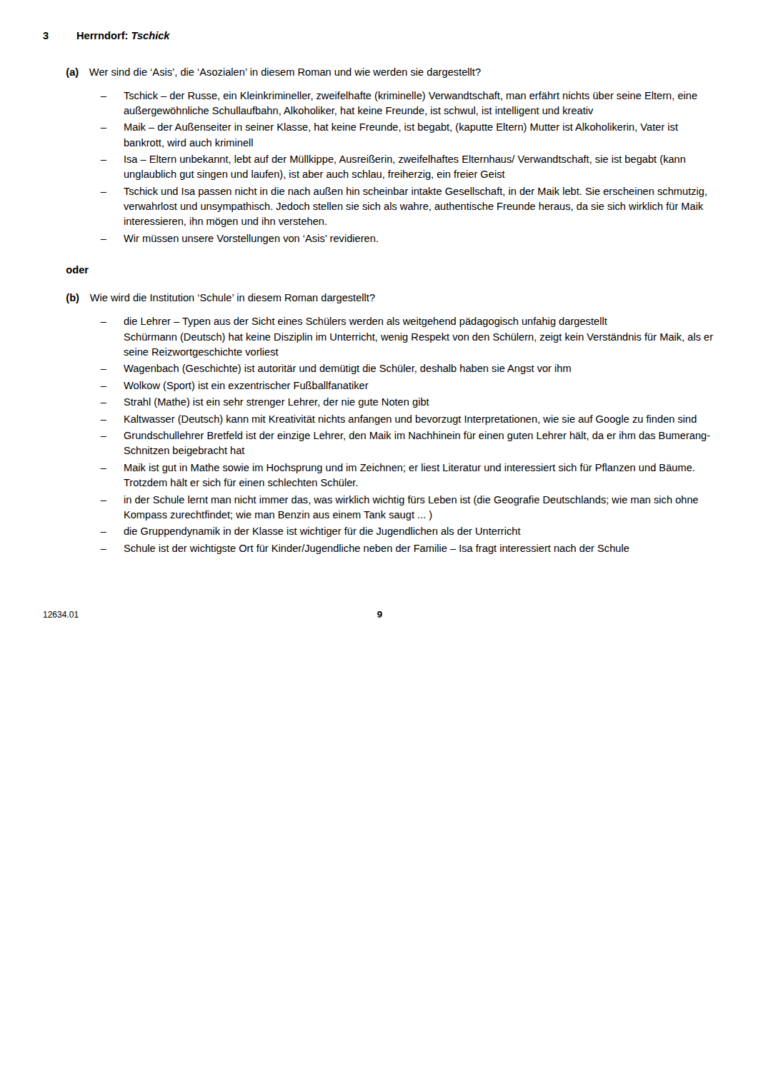3 Herrndorf: Tschick
(a) Wer sind die ‘Asis’, die ‘Asozialen’ in diesem Roman und wie werden sie dargestellt?
Tschick – der Russe, ein Kleinkrimineller, zweifelhafte (kriminelle) Verwandtschaft, man erfährt nichts über seine Eltern, eine außergewöhnliche Schullaufbahn, Alkoholiker, hat keine Freunde, ist schwul, ist intelligent und kreativ
Maik – der Außenseiter in seiner Klasse, hat keine Freunde, ist begabt, (kaputte Eltern) Mutter ist Alkoholikerin, Vater ist bankrott, wird auch kriminell
Isa – Eltern unbekannt, lebt auf der Müllkippe, Ausreißerin, zweifelhaftes Elternhaus/ Verwandtschaft, sie ist begabt (kann unglaublich gut singen und laufen), ist aber auch schlau, freiherzig, ein freier Geist
Tschick und Isa passen nicht in die nach außen hin scheinbar intakte Gesellschaft, in der Maik lebt. Sie erscheinen schmutzig, verwahrlost und unsympathisch. Jedoch stellen sie sich als wahre, authentische Freunde heraus, da sie sich wirklich für Maik interessieren, ihn mögen und ihn verstehen.
Wir müssen unsere Vorstellungen von ‘Asis’ revidieren.
oder
(b) Wie wird die Institution ‘Schule’ in diesem Roman dargestellt?
die Lehrer – Typen aus der Sicht eines Schülers werden als weitgehend pädagogisch unfahig dargestellt
Schürmann (Deutsch) hat keine Disziplin im Unterricht, wenig Respekt von den Schülern, zeigt kein Verständnis für Maik, als er seine Reizwortgeschichte vorliest
Wagenbach (Geschichte) ist autoritär und demütigt die Schüler, deshalb haben sie Angst vor ihm
Wolkow (Sport) ist ein exzentrischer Fußballfanatiker
Strahl (Mathe) ist ein sehr strenger Lehrer, der nie gute Noten gibt
Kaltwasser (Deutsch) kann mit Kreativität nichts anfangen und bevorzugt Interpretationen, wie sie auf Google zu finden sind
Grundschullehrer Bretfeld ist der einzige Lehrer, den Maik im Nachhinein für einen guten Lehrer hält, da er ihm das Bumerang-Schnitzen beigebracht hat
Maik ist gut in Mathe sowie im Hochsprung und im Zeichnen; er liest Literatur und interessiert sich für Pflanzen und Bäume. Trotzdem hält er sich für einen schlechten Schüler.
in der Schule lernt man nicht immer das, was wirklich wichtig fürs Leben ist (die Geografie Deutschlands; wie man sich ohne Kompass zurechtfindet; wie man Benzin aus einem Tank saugt ... )
die Gruppendynamik in der Klasse ist wichtiger für die Jugendlichen als der Unterricht
Schule ist der wichtigste Ort für Kinder/Jugendliche neben der Familie – Isa fragt interessiert nach der Schule
12634.01 9